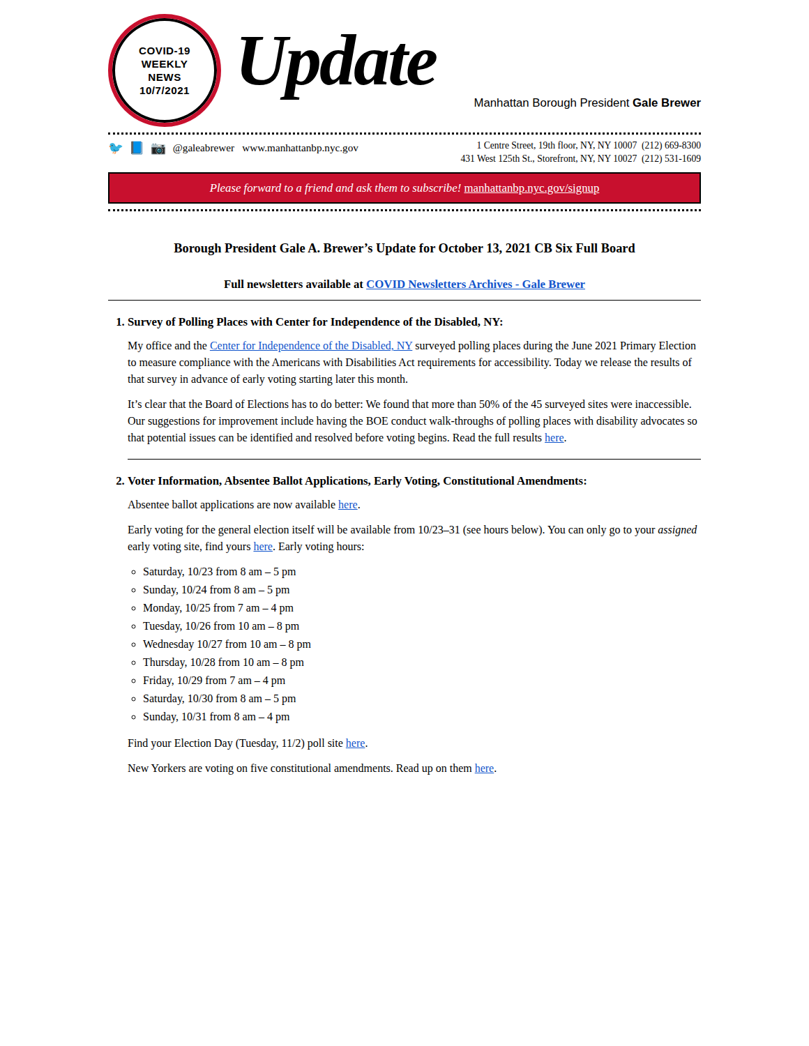COVID-19
WEEKLY
NEWS
10/7/2021
Update
Manhattan Borough President Gale Brewer
🐦 📘 📷 @galeabrewer www.manhattanbp.nyc.gov
1 Centre Street, 19th floor, NY, NY 10007 (212) 669-8300
431 West 125th St., Storefront, NY, NY 10027 (212) 531-1609
Please forward to a friend and ask them to subscribe! manhattanbp.nyc.gov/signup
Borough President Gale A. Brewer’s Update for October 13, 2021 CB Six Full Board
Full newsletters available at COVID Newsletters Archives - Gale Brewer
Survey of Polling Places with Center for Independence of the Disabled, NY:
My office and the Center for Independence of the Disabled, NY surveyed polling places during the June 2021 Primary Election to measure compliance with the Americans with Disabilities Act requirements for accessibility. Today we release the results of that survey in advance of early voting starting later this month.
It’s clear that the Board of Elections has to do better: We found that more than 50% of the 45 surveyed sites were inaccessible. Our suggestions for improvement include having the BOE conduct walk-throughs of polling places with disability advocates so that potential issues can be identified and resolved before voting begins. Read the full results here.
Voter Information, Absentee Ballot Applications, Early Voting, Constitutional Amendments:
Absentee ballot applications are now available here.
Early voting for the general election itself will be available from 10/23–31 (see hours below). You can only go to your assigned early voting site, find yours here. Early voting hours:
Saturday, 10/23 from 8 am – 5 pm
Sunday, 10/24 from 8 am – 5 pm
Monday, 10/25 from 7 am – 4 pm
Tuesday, 10/26 from 10 am – 8 pm
Wednesday 10/27 from 10 am – 8 pm
Thursday, 10/28 from 10 am – 8 pm
Friday, 10/29 from 7 am – 4 pm
Saturday, 10/30 from 8 am – 5 pm
Sunday, 10/31 from 8 am – 4 pm
Find your Election Day (Tuesday, 11/2) poll site here.
New Yorkers are voting on five constitutional amendments. Read up on them here.